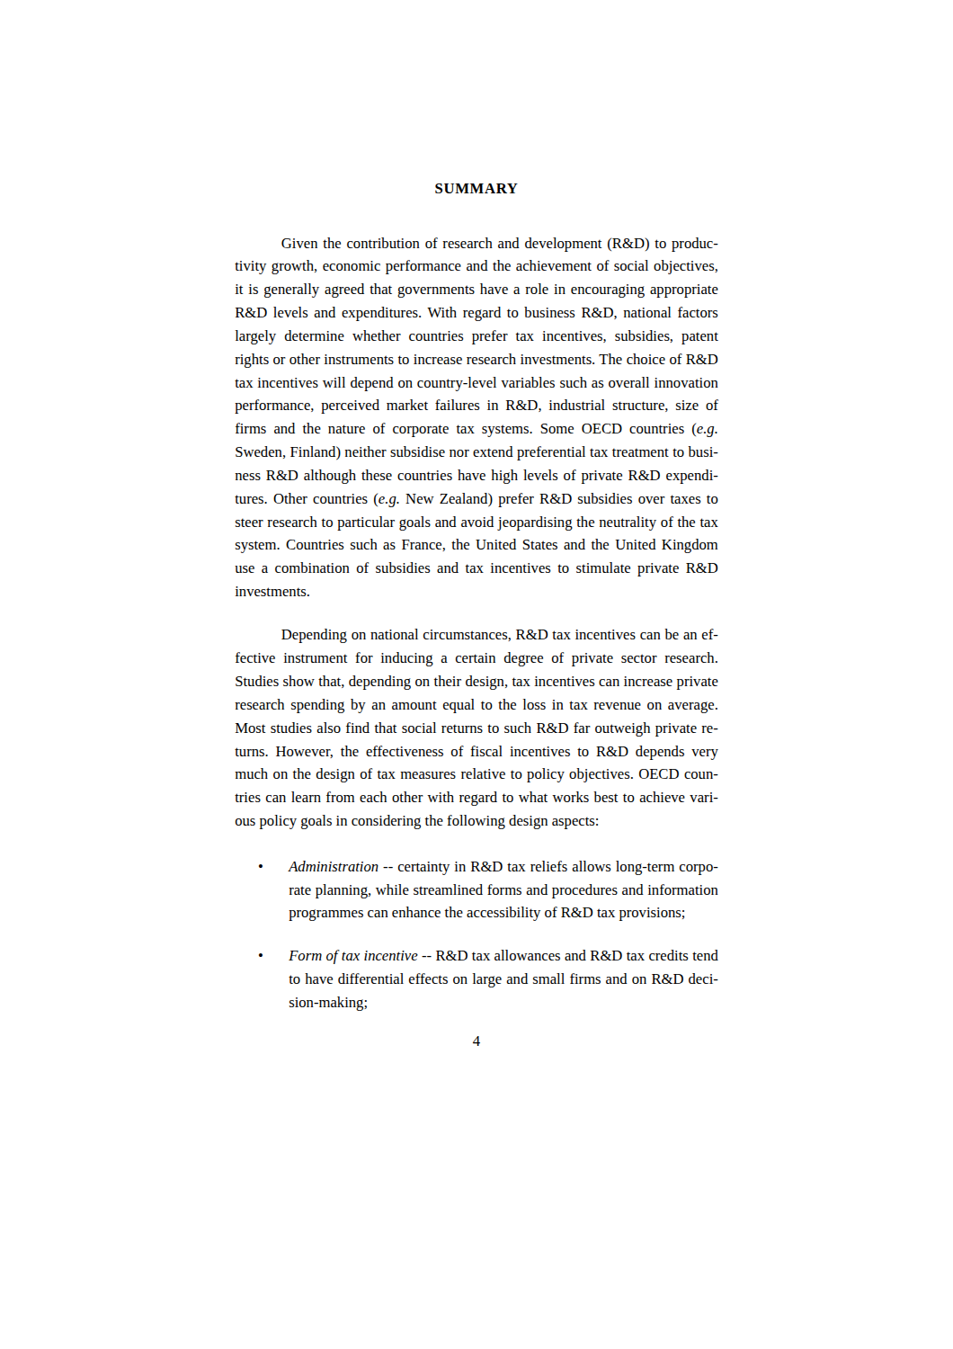SUMMARY
Given the contribution of research and development (R&D) to productivity growth, economic performance and the achievement of social objectives, it is generally agreed that governments have a role in encouraging appropriate R&D levels and expenditures. With regard to business R&D, national factors largely determine whether countries prefer tax incentives, subsidies, patent rights or other instruments to increase research investments. The choice of R&D tax incentives will depend on country-level variables such as overall innovation performance, perceived market failures in R&D, industrial structure, size of firms and the nature of corporate tax systems. Some OECD countries (e.g. Sweden, Finland) neither subsidise nor extend preferential tax treatment to business R&D although these countries have high levels of private R&D expenditures. Other countries (e.g. New Zealand) prefer R&D subsidies over taxes to steer research to particular goals and avoid jeopardising the neutrality of the tax system. Countries such as France, the United States and the United Kingdom use a combination of subsidies and tax incentives to stimulate private R&D investments.
Depending on national circumstances, R&D tax incentives can be an effective instrument for inducing a certain degree of private sector research. Studies show that, depending on their design, tax incentives can increase private research spending by an amount equal to the loss in tax revenue on average. Most studies also find that social returns to such R&D far outweigh private returns. However, the effectiveness of fiscal incentives to R&D depends very much on the design of tax measures relative to policy objectives. OECD countries can learn from each other with regard to what works best to achieve various policy goals in considering the following design aspects:
Administration -- certainty in R&D tax reliefs allows long-term corporate planning, while streamlined forms and procedures and information programmes can enhance the accessibility of R&D tax provisions;
Form of tax incentive -- R&D tax allowances and R&D tax credits tend to have differential effects on large and small firms and on R&D decision-making;
4